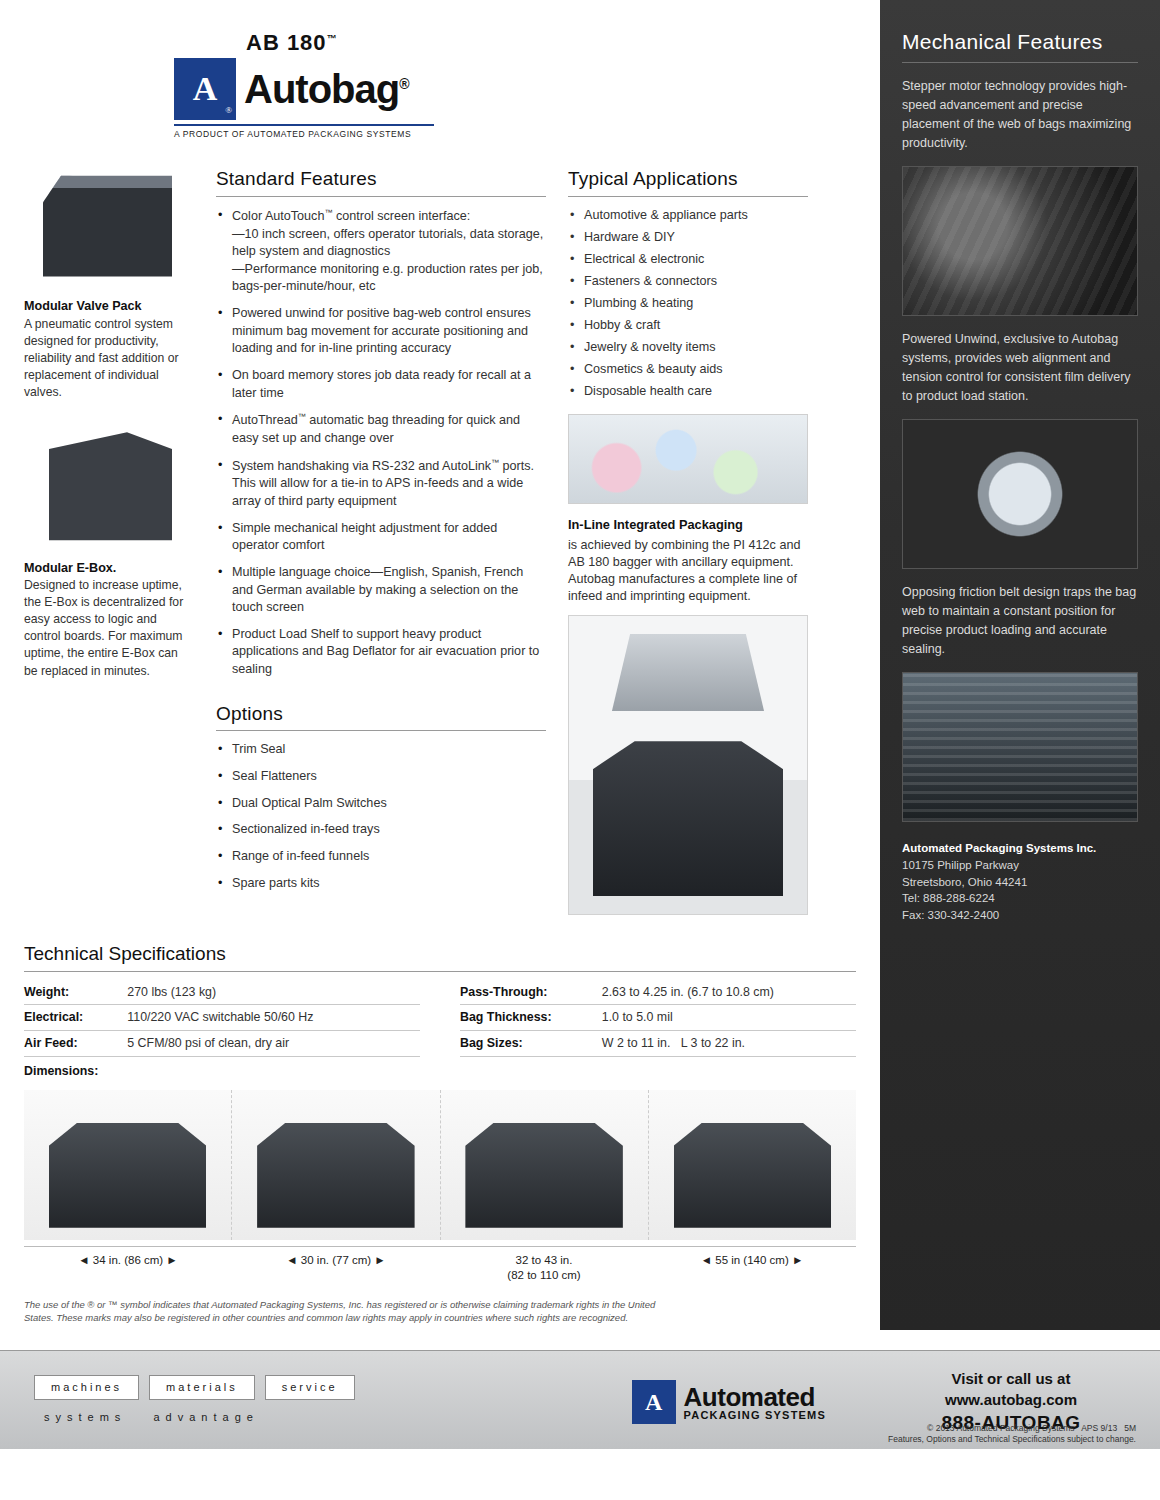Mechanical Features
Stepper motor technology provides high-speed advancement and precise placement of the web of bags maximizing productivity.
Powered Unwind, exclusive to Autobag systems, provides web alignment and tension control for consistent film delivery to product load station.
Opposing friction belt design traps the bag web to maintain a constant position for precise product loading and accurate sealing.
Automated Packaging Systems Inc.
10175 Philipp Parkway
Streetsboro, Ohio 44241
Tel: 888-288-6224
Fax: 330-342-2400
AB 180™
A
Autobag®
A product of Automated Packaging Systems
Modular Valve Pack A pneumatic control system designed for productivity, reliability and fast addition or replacement of individual valves.
Modular E-Box. Designed to increase uptime, the E-Box is decentralized for easy access to logic and control boards. For maximum uptime, the entire E-Box can be replaced in minutes.
Standard Features
Color AutoTouch™ control screen interface:
—10 inch screen, offers operator tutorials, data storage, help system and diagnostics
—Performance monitoring e.g. production rates per job, bags-per-minute/hour, etc
Powered unwind for positive bag-web control ensures minimum bag movement for accurate positioning and loading and for in-line printing accuracy
On board memory stores job data ready for recall at a later time
AutoThread™ automatic bag threading for quick and easy set up and change over
System handshaking via RS-232 and AutoLink™ ports. This will allow for a tie-in to APS in-feeds and a wide array of third party equipment
Simple mechanical height adjustment for added operator comfort
Multiple language choice—English, Spanish, French and German available by making a selection on the touch screen
Product Load Shelf to support heavy product applications and Bag Deflator for air evacuation prior to sealing
Options
Trim Seal
Seal Flatteners
Dual Optical Palm Switches
Sectionalized in-feed trays
Range of in-feed funnels
Spare parts kits
Typical Applications
Automotive & appliance parts
Hardware & DIY
Electrical & electronic
Fasteners & connectors
Plumbing & heating
Hobby & craft
Jewelry & novelty items
Cosmetics & beauty aids
Disposable health care
In-Line Integrated Packaging
is achieved by combining the PI 412c and AB 180 bagger with ancillary equipment. Autobag manufactures a complete line of infeed and imprinting equipment.
Technical Specifications
| Weight: | 270 lbs (123 kg) |
| Electrical: | 110/220 VAC switchable 50/60 Hz |
| Air Feed: | 5 CFM/80 psi of clean, dry air |
| Pass-Through: | 2.63 to 4.25 in. (6.7 to 10.8 cm) |
| Bag Thickness: | 1.0 to 5.0 mil |
| Bag Sizes: | W 2 to 11 in. L 3 to 22 in. |
Dimensions:
34 in. (86 cm)
30 in. (77 cm)
32 to 43 in.
(82 to 110 cm)
55 in (140 cm)
The use of the ® or ™ symbol indicates that Automated Packaging Systems, Inc. has registered or is otherwise claiming trademark rights in the United States. These marks may also be registered in other countries and common law rights may apply in countries where such rights are recognized.
machines materials service
systems advantage
A
Automated
PACKAGING SYSTEMS
Visit or call us at
www.autobag.com
888-AUTOBAG
© 2013 Automated Packaging Systems APS 9/13 5M
Features, Options and Technical Specifications subject to change.